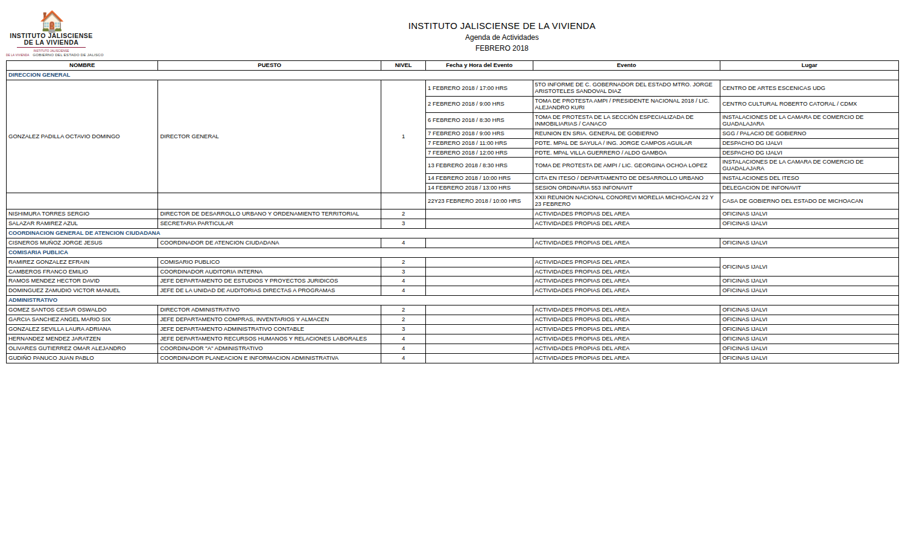🏠
INSTITUTO JALISCIENSE
DE LA VIVIENDA
INSTITUTO JALISCIENSE
DE LA VIVIENDA GOBIERNO DEL ESTADO DE JALISCO
INSTITUTO JALISCIENSE DE LA VIVIENDA
Agenda de Actividades
FEBRERO 2018
| NOMBRE | PUESTO | NIVEL | Fecha y Hora del Evento | Evento | Lugar |
| --- | --- | --- | --- | --- | --- |
| DIRECCION GENERAL |
| GONZALEZ PADILLA OCTAVIO DOMINGO | DIRECTOR GENERAL | 1 | 1 FEBRERO 2018 / 17:00 HRS | 5TO INFORME DE C. GOBERNADOR DEL ESTADO MTRO. JORGE ARISTOTELES SANDOVAL DIAZ | CENTRO DE ARTES ESCENICAS UDG |
| 2 FEBRERO 2018 / 9:00 HRS | TOMA DE PROTESTA AMPI / PRESIDENTE NACIONAL 2018 / LIC. ALEJANDRO KURI | CENTRO CULTURAL ROBERTO CATORAL / CDMX |
| 6 FEBRERO 2018 / 8:30 HRS | TOMA DE PROTESTA DE LA SECCIÓN ESPECIALIZADA DE INMOBILIARIAS / CANACO | INSTALACIONES DE LA CAMARA DE COMERCIO DE GUADALAJARA |
| 7 FEBRERO 2018 / 9:00 HRS | REUNION EN SRIA. GENERAL DE GOBIERNO | SGG / PALACIO DE GOBIERNO |
| 7 FEBRERO 2018 / 11:00 HRS | PDTE. MPAL DE SAYULA / ING. JORGE CAMPOS AGUILAR | DESPACHO DG IJALVI |
| 7 FEBRERO 2018 / 12:00 HRS | PDTE. MPAL VILLA GUERRERO / ALDO GAMBOA | DESPACHO DG IJALVI |
| 13 FEBRERO 2018 / 8:30 HRS | TOMA DE PROTESTA DE AMPI / LIC. GEORGINA OCHOA LOPEZ | INSTALACIONES DE LA CAMARA DE COMERCIO DE GUADALAJARA |
| 14 FEBRERO 2018 / 10:00 HRS | CITA EN ITESO / DEPARTAMENTO DE DESARROLLO URBANO | INSTALACIONES DEL ITESO |
| 14 FEBRERO 2018 / 13:00 HRS | SESION ORDINARIA 553 INFONAVIT | DELEGACION DE INFONAVIT |
| | | | 22Y23 FEBRERO 2018 / 10:00 HRS | XXII REUNION NACIONAL CONOREVI MORELIA MICHOACAN 22 Y 23 FEBRERO | CASA DE GOBIERNO DEL ESTADO DE MICHOACAN |
| NISHIMURA TORRES SERGIO | DIRECTOR DE DESARROLLO URBANO Y ORDENAMIENTO TERRITORIAL | 2 | | ACTIVIDADES PROPIAS DEL AREA | OFICINAS IJALVI |
| SALAZAR RAMIREZ AZUL | SECRETARIA PARTICULAR | 3 | | ACTIVIDADES PROPIAS DEL AREA | OFICINAS IJALVI |
| COORDINACION GENERAL DE ATENCION CIUDADANA |
| CISNEROS MUÑOZ JORGE JESUS | COORDINADOR DE ATENCION CIUDADANA | 4 | | ACTIVIDADES PROPIAS DEL AREA | OFICINAS IJALVI |
| COMISARIA PUBLICA |
| RAMIREZ GONZALEZ EFRAIN | COMISARIO PUBLICO | 2 | | ACTIVIDADES PROPIAS DEL AREA | OFICINAS IJALVI |
| CAMBEROS FRANCO EMILIO | COORDINADOR AUDITORIA INTERNA | 3 | | ACTIVIDADES PROPIAS DEL AREA |
| RAMOS MENDEZ HECTOR DAVID | JEFE DEPARTAMENTO DE ESTUDIOS Y PROYECTOS JURIDICOS | 4 | | ACTIVIDADES PROPIAS DEL AREA | OFICINAS IJALVI |
| DOMINGUEZ ZAMUDIO VICTOR MANUEL | JEFE DE LA UNIDAD DE AUDITORIAS DIRECTAS A PROGRAMAS | 4 | | ACTIVIDADES PROPIAS DEL AREA | OFICINAS IJALVI |
| ADMINISTRATIVO |
| GOMEZ SANTOS CESAR OSWALDO | DIRECTOR ADMINISTRATIVO | 2 | | ACTIVIDADES PROPIAS DEL AREA | OFICINAS IJALVI |
| GARCIA SANCHEZ ANGEL MARIO SIX | JEFE DEPARTAMENTO COMPRAS, INVENTARIOS Y ALMACEN | 2 | | ACTIVIDADES PROPIAS DEL AREA | OFICINAS IJALVI |
| GONZALEZ SEVILLA LAURA ADRIANA | JEFE DEPARTAMENTO ADMINISTRATIVO CONTABLE | 3 | | ACTIVIDADES PROPIAS DEL AREA | OFICINAS IJALVI |
| HERNANDEZ MENDEZ JARATZEN | JEFE DEPARTAMENTO RECURSOS HUMANOS Y RELACIONES LABORALES | 4 | | ACTIVIDADES PROPIAS DEL AREA | OFICINAS IJALVI |
| OLIVARES GUTIERREZ OMAR ALEJANDRO | COORDINADOR "A" ADMINISTRATIVO | 4 | | ACTIVIDADES PROPIAS DEL AREA | OFICINAS IJALVI |
| GUDIÑO PANUCO JUAN PABLO | COORDINADOR PLANEACION E INFORMACION ADMINISTRATIVA | 4 | | ACTIVIDADES PROPIAS DEL AREA | OFICINAS IJALVI |